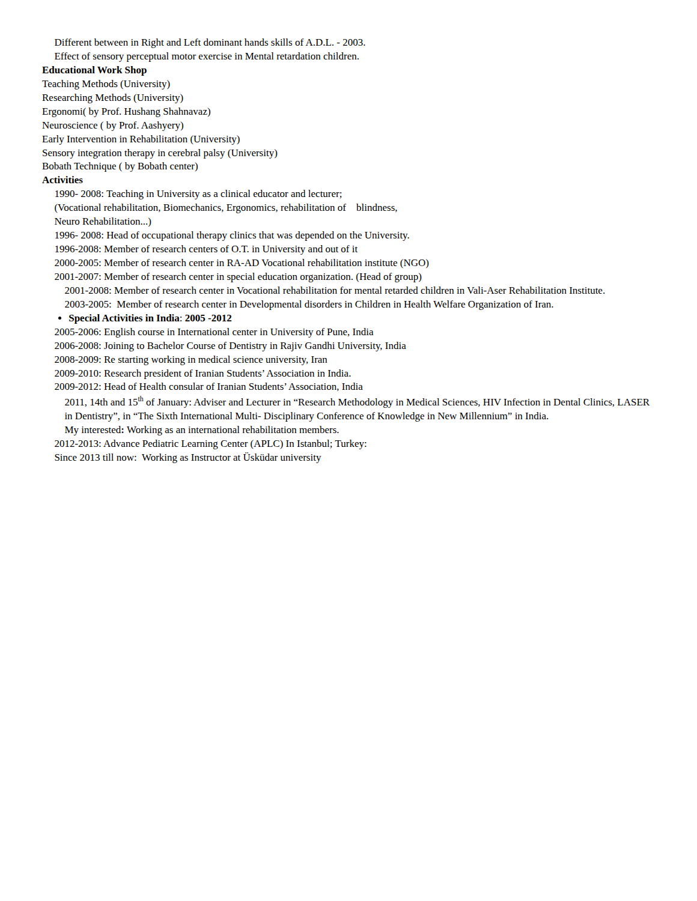Different between in Right and Left dominant hands skills of A.D.L. - 2003.
Effect of sensory perceptual motor exercise in Mental retardation children.
Educational Work Shop
Teaching Methods (University)
Researching Methods (University)
Ergonomi( by Prof. Hushang Shahnavaz)
Neuroscience ( by Prof. Aashyery)
Early Intervention in Rehabilitation (University)
Sensory integration therapy in cerebral palsy (University)
Bobath Technique ( by Bobath center)
Activities
1990- 2008: Teaching in University as a clinical educator and lecturer;
(Vocational rehabilitation, Biomechanics, Ergonomics, rehabilitation of blindness,
Neuro Rehabilitation...)
1996- 2008: Head of occupational therapy clinics that was depended on the University.
1996-2008: Member of research centers of O.T. in University and out of it
2000-2005: Member of research center in RA-AD Vocational rehabilitation institute (NGO)
2001-2007: Member of research center in special education organization. (Head of group)
2001-2008: Member of research center in Vocational rehabilitation for mental retarded children in Vali-Aser Rehabilitation Institute.
2003-2005: Member of research center in Developmental disorders in Children in Health Welfare Organization of Iran.
Special Activities in India: 2005 -2012
2005-2006: English course in International center in University of Pune, India
2006-2008: Joining to Bachelor Course of Dentistry in Rajiv Gandhi University, India
2008-2009: Re starting working in medical science university, Iran
2009-2010: Research president of Iranian Students’ Association in India.
2009-2012: Head of Health consular of Iranian Students’ Association, India
2011, 14th and 15th of January: Adviser and Lecturer in “Research Methodology in Medical Sciences, HIV Infection in Dental Clinics, LASER in Dentistry”, in “The Sixth International Multi- Disciplinary Conference of Knowledge in New Millennium” in India.
My interested: Working as an international rehabilitation members.
2012-2013: Advance Pediatric Learning Center (APLC) In Istanbul; Turkey:
Since 2013 till now: Working as Instructor at Üsküdar university